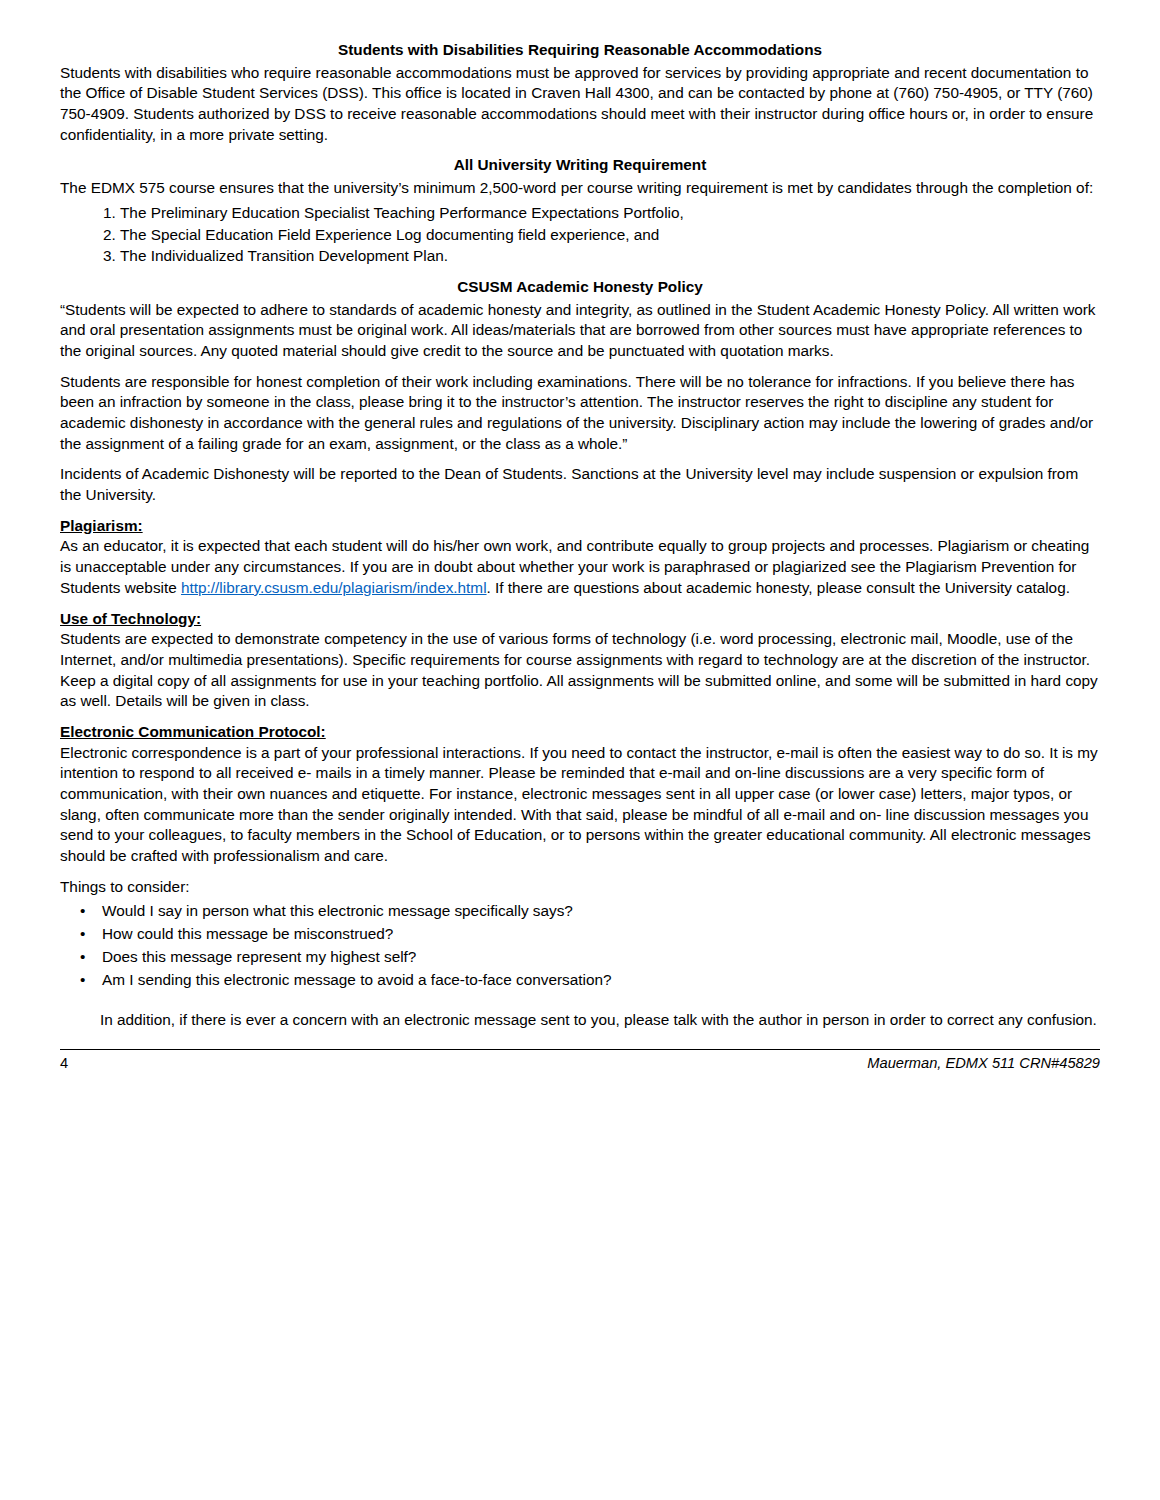Students with Disabilities Requiring Reasonable Accommodations
Students with disabilities who require reasonable accommodations must be approved for services by providing appropriate and recent documentation to the Office of Disable Student Services (DSS). This office is located in Craven Hall 4300, and can be contacted by phone at (760) 750-4905, or TTY (760) 750-4909. Students authorized by DSS to receive reasonable accommodations should meet with their instructor during office hours or, in order to ensure confidentiality, in a more private setting.
All University Writing Requirement
The EDMX 575 course ensures that the university’s minimum 2,500-word per course writing requirement is met by candidates through the completion of:
The Preliminary Education Specialist Teaching Performance Expectations Portfolio,
The Special Education Field Experience Log documenting field experience, and
The Individualized Transition Development Plan.
CSUSM Academic Honesty Policy
“Students will be expected to adhere to standards of academic honesty and integrity, as outlined in the Student Academic Honesty Policy. All written work and oral presentation assignments must be original work. All ideas/materials that are borrowed from other sources must have appropriate references to the original sources. Any quoted material should give credit to the source and be punctuated with quotation marks.
Students are responsible for honest completion of their work including examinations. There will be no tolerance for infractions. If you believe there has been an infraction by someone in the class, please bring it to the instructor’s attention. The instructor reserves the right to discipline any student for academic dishonesty in accordance with the general rules and regulations of the university. Disciplinary action may include the lowering of grades and/or the assignment of a failing grade for an exam, assignment, or the class as a whole.”
Incidents of Academic Dishonesty will be reported to the Dean of Students. Sanctions at the University level may include suspension or expulsion from the University.
Plagiarism:
As an educator, it is expected that each student will do his/her own work, and contribute equally to group projects and processes. Plagiarism or cheating is unacceptable under any circumstances. If you are in doubt about whether your work is paraphrased or plagiarized see the Plagiarism Prevention for Students website http://library.csusm.edu/plagiarism/index.html. If there are questions about academic honesty, please consult the University catalog.
Use of Technology:
Students are expected to demonstrate competency in the use of various forms of technology (i.e. word processing, electronic mail, Moodle, use of the Internet, and/or multimedia presentations). Specific requirements for course assignments with regard to technology are at the discretion of the instructor. Keep a digital copy of all assignments for use in your teaching portfolio. All assignments will be submitted online, and some will be submitted in hard copy as well. Details will be given in class.
Electronic Communication Protocol:
Electronic correspondence is a part of your professional interactions. If you need to contact the instructor, e-mail is often the easiest way to do so. It is my intention to respond to all received e- mails in a timely manner. Please be reminded that e-mail and on-line discussions are a very specific form of communication, with their own nuances and etiquette. For instance, electronic messages sent in all upper case (or lower case) letters, major typos, or slang, often communicate more than the sender originally intended. With that said, please be mindful of all e-mail and on- line discussion messages you send to your colleagues, to faculty members in the School of Education, or to persons within the greater educational community. All electronic messages should be crafted with professionalism and care.
Things to consider:
Would I say in person what this electronic message specifically says?
How could this message be misconstrued?
Does this message represent my highest self?
Am I sending this electronic message to avoid a face-to-face conversation?
In addition, if there is ever a concern with an electronic message sent to you, please talk with the author in person in order to correct any confusion.
4 Mauerman, EDMX 511 CRN#45829